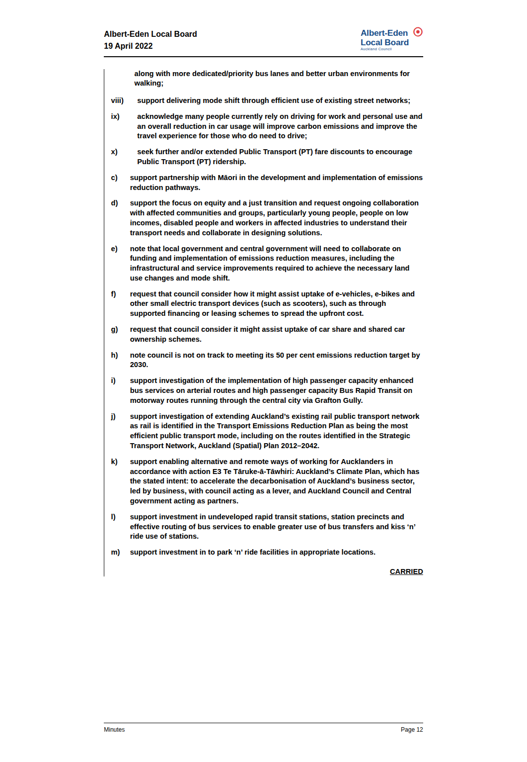Albert-Eden Local Board
19 April 2022
Albert-Eden ⦿
Local Board
Auckland Council
along with more dedicated/priority bus lanes and better urban environments for walking;
viii) support delivering mode shift through efficient use of existing street networks;
ix) acknowledge many people currently rely on driving for work and personal use and an overall reduction in car usage will improve carbon emissions and improve the travel experience for those who do need to drive;
x) seek further and/or extended Public Transport (PT) fare discounts to encourage Public Transport (PT) ridership.
c) support partnership with Māori in the development and implementation of emissions reduction pathways.
d) support the focus on equity and a just transition and request ongoing collaboration with affected communities and groups, particularly young people, people on low incomes, disabled people and workers in affected industries to understand their transport needs and collaborate in designing solutions.
e) note that local government and central government will need to collaborate on funding and implementation of emissions reduction measures, including the infrastructural and service improvements required to achieve the necessary land use changes and mode shift.
f) request that council consider how it might assist uptake of e-vehicles, e-bikes and other small electric transport devices (such as scooters), such as through supported financing or leasing schemes to spread the upfront cost.
g) request that council consider it might assist uptake of car share and shared car ownership schemes.
h) note council is not on track to meeting its 50 per cent emissions reduction target by 2030.
i) support investigation of the implementation of high passenger capacity enhanced bus services on arterial routes and high passenger capacity Bus Rapid Transit on motorway routes running through the central city via Grafton Gully.
j) support investigation of extending Auckland’s existing rail public transport network as rail is identified in the Transport Emissions Reduction Plan as being the most efficient public transport mode, including on the routes identified in the Strategic Transport Network, Auckland (Spatial) Plan 2012–2042.
k) support enabling alternative and remote ways of working for Aucklanders in accordance with action E3 Te Tāruke-ā-Tāwhiri: Auckland’s Climate Plan, which has the stated intent: to accelerate the decarbonisation of Auckland’s business sector, led by business, with council acting as a lever, and Auckland Council and Central government acting as partners.
l) support investment in undeveloped rapid transit stations, station precincts and effective routing of bus services to enable greater use of bus transfers and kiss ‘n’ ride use of stations.
m) support investment in to park ‘n’ ride facilities in appropriate locations.
CARRIED
Minutes Page 12